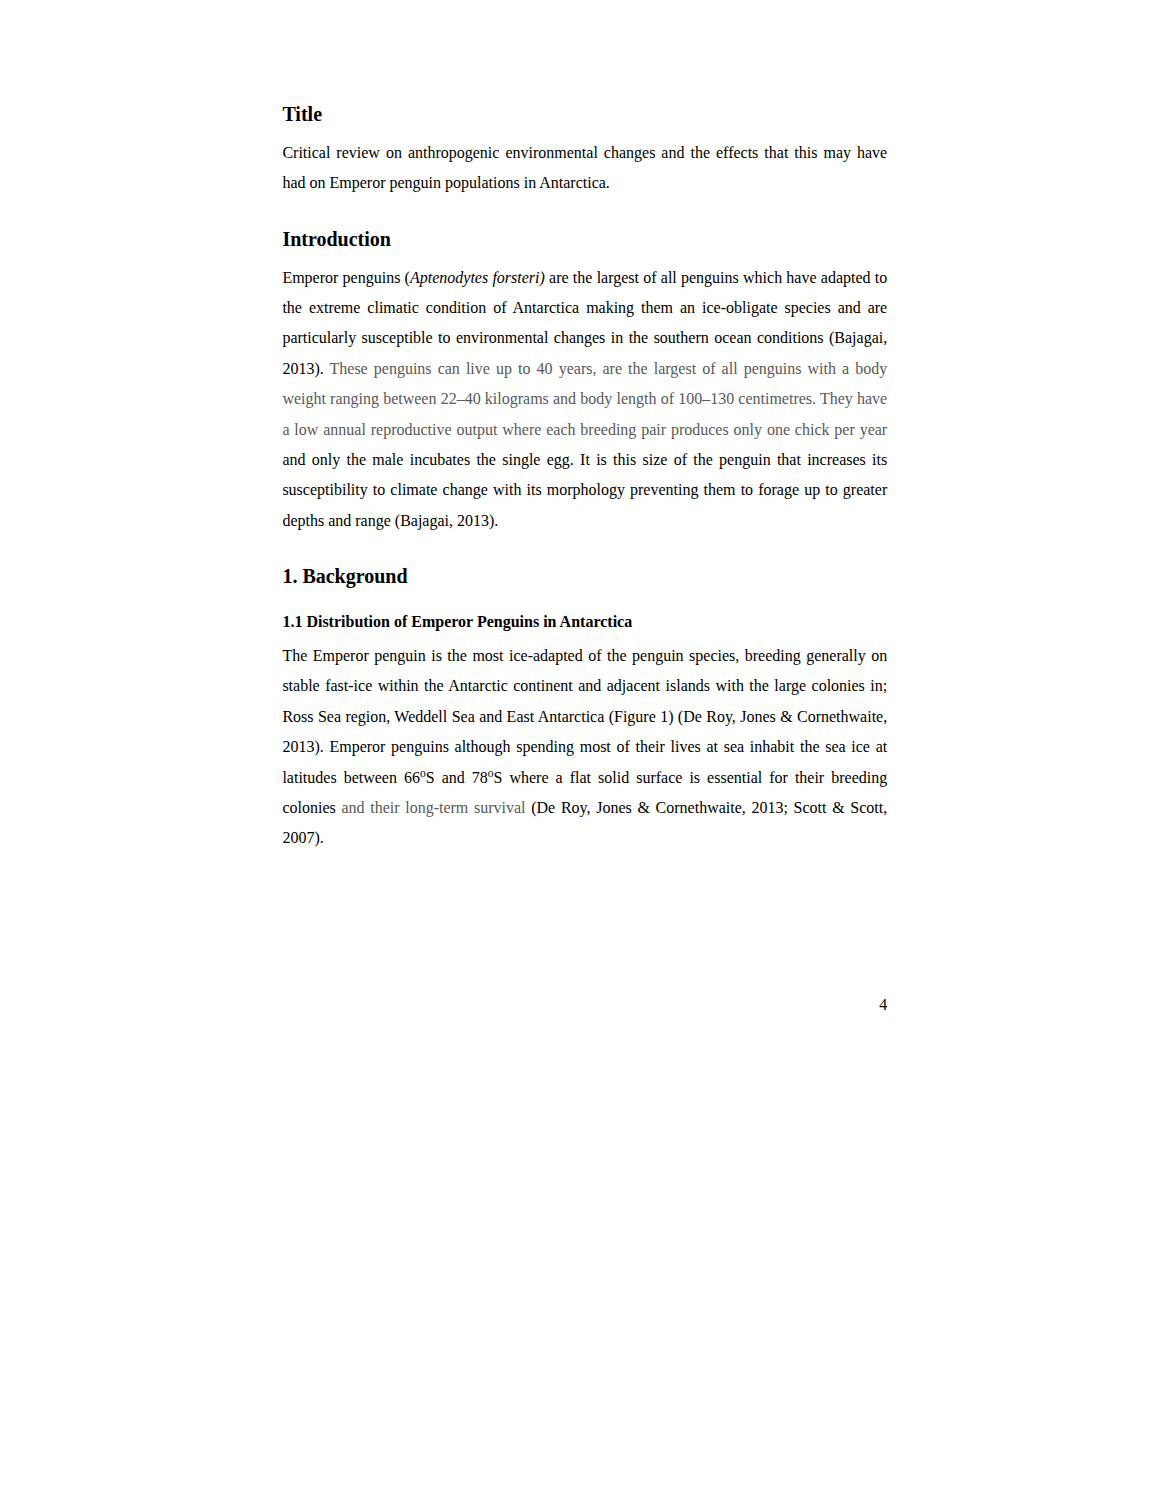Title
Critical review on anthropogenic environmental changes and the effects that this may have had on Emperor penguin populations in Antarctica.
Introduction
Emperor penguins (Aptenodytes forsteri) are the largest of all penguins which have adapted to the extreme climatic condition of Antarctica making them an ice-obligate species and are particularly susceptible to environmental changes in the southern ocean conditions (Bajagai, 2013). These penguins can live up to 40 years, are the largest of all penguins with a body weight ranging between 22–40 kilograms and body length of 100–130 centimetres. They have a low annual reproductive output where each breeding pair produces only one chick per year and only the male incubates the single egg. It is this size of the penguin that increases its susceptibility to climate change with its morphology preventing them to forage up to greater depths and range (Bajagai, 2013).
1. Background
1.1 Distribution of Emperor Penguins in Antarctica
The Emperor penguin is the most ice-adapted of the penguin species, breeding generally on stable fast-ice within the Antarctic continent and adjacent islands with the large colonies in; Ross Sea region, Weddell Sea and East Antarctica (Figure 1) (De Roy, Jones & Cornethwaite, 2013). Emperor penguins although spending most of their lives at sea inhabit the sea ice at latitudes between 66oS and 78oS where a flat solid surface is essential for their breeding colonies and their long-term survival (De Roy, Jones & Cornethwaite, 2013; Scott & Scott, 2007).
4